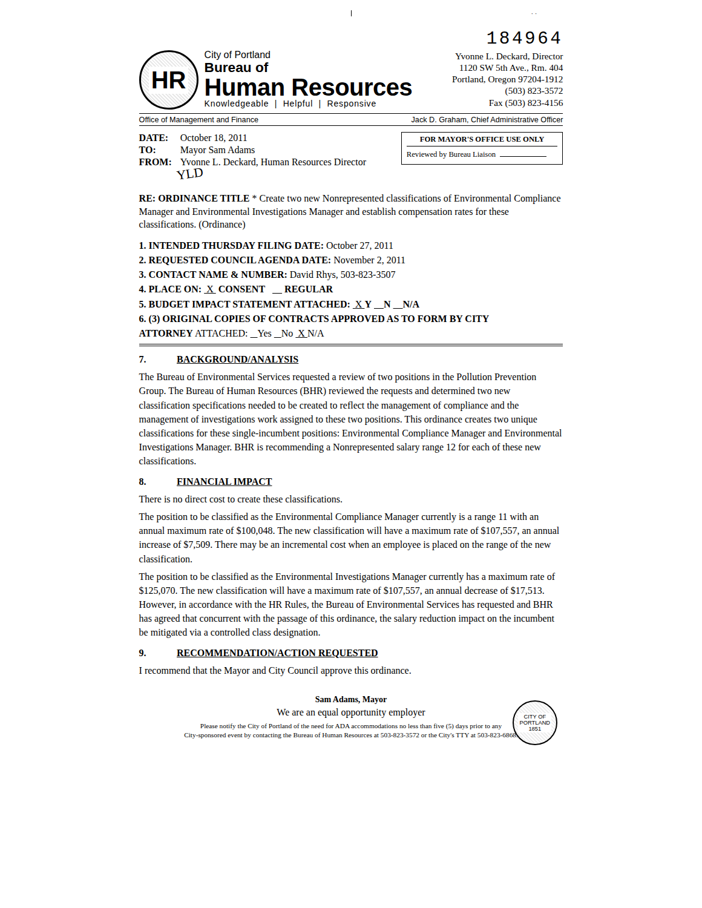· ·
184964
HR
City of Portland
Bureau of
Human Resources
Knowledgeable | Helpful | Responsive
Yvonne L. Deckard, Director
1120 SW 5th Ave., Rm. 404
Portland, Oregon 97204-1912
(503) 823-3572
Fax (503) 823-4156
Office of Management and Finance
Jack D. Graham, Chief Administrative Officer
| DATE: | October 18, 2011 |
| TO: | Mayor Sam Adams |
| FROM: | Yvonne L. Deckard, Human Resources Director YLD |
FOR MAYOR'S OFFICE USE ONLY
Reviewed by Bureau Liaison
RE: ORDINANCE TITLE * Create two new Nonrepresented classifications of Environmental Compliance Manager and Environmental Investigations Manager and establish compensation rates for these classifications. (Ordinance)
1. INTENDED THURSDAY FILING DATE: October 27, 2011
2. REQUESTED COUNCIL AGENDA DATE: November 2, 2011
3. CONTACT NAME & NUMBER: David Rhys, 503-823-3507
4. PLACE ON: X CONSENT REGULAR
5. BUDGET IMPACT STATEMENT ATTACHED: X Y N N/A
6. (3) ORIGINAL COPIES OF CONTRACTS APPROVED AS TO FORM BY CITY
ATTORNEY ATTACHED: Yes No X N/A
7. BACKGROUND/ANALYSIS
The Bureau of Environmental Services requested a review of two positions in the Pollution Prevention Group. The Bureau of Human Resources (BHR) reviewed the requests and determined two new classification specifications needed to be created to reflect the management of compliance and the management of investigations work assigned to these two positions. This ordinance creates two unique classifications for these single-incumbent positions: Environmental Compliance Manager and Environmental Investigations Manager. BHR is recommending a Nonrepresented salary range 12 for each of these new classifications.
8. FINANCIAL IMPACT
There is no direct cost to create these classifications.
The position to be classified as the Environmental Compliance Manager currently is a range 11 with an annual maximum rate of $100,048. The new classification will have a maximum rate of $107,557, an annual increase of $7,509. There may be an incremental cost when an employee is placed on the range of the new classification.
The position to be classified as the Environmental Investigations Manager currently has a maximum rate of $125,070. The new classification will have a maximum rate of $107,557, an annual decrease of $17,513. However, in accordance with the HR Rules, the Bureau of Environmental Services has requested and BHR has agreed that concurrent with the passage of this ordinance, the salary reduction impact on the incumbent be mitigated via a controlled class designation.
9. RECOMMENDATION/ACTION REQUESTED
I recommend that the Mayor and City Council approve this ordinance.
Sam Adams, Mayor
We are an equal opportunity employer
Please notify the City of Portland of the need for ADA accommodations no less than five (5) days prior to any
City-sponsored event by contacting the Bureau of Human Resources at 503-823-3572 or the City's TTY at 503-823-6868.
CITY OF
PORTLAND
1851